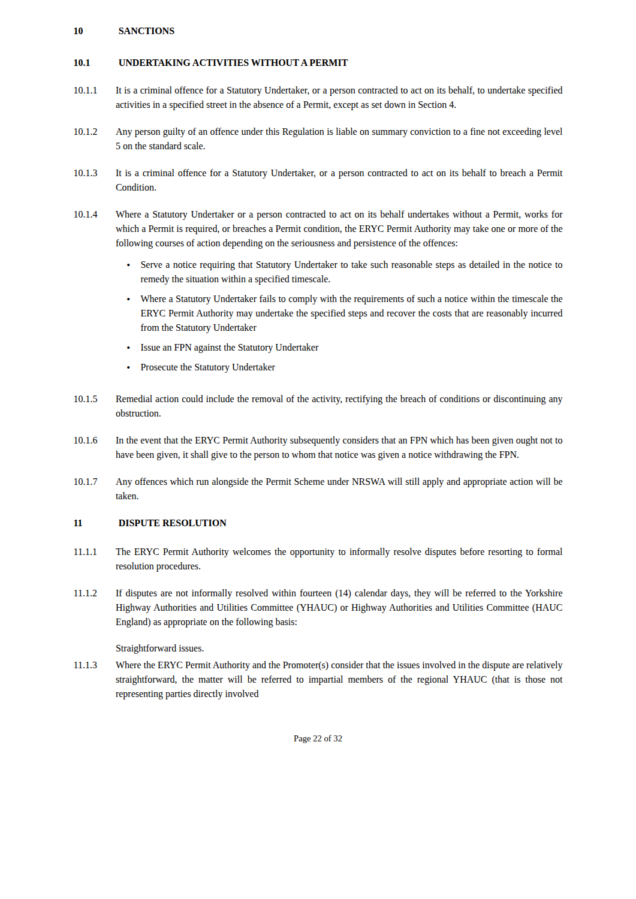10 SANCTIONS
10.1 UNDERTAKING ACTIVITIES WITHOUT A PERMIT
10.1.1 It is a criminal offence for a Statutory Undertaker, or a person contracted to act on its behalf, to undertake specified activities in a specified street in the absence of a Permit, except as set down in Section 4.
10.1.2 Any person guilty of an offence under this Regulation is liable on summary conviction to a fine not exceeding level 5 on the standard scale.
10.1.3 It is a criminal offence for a Statutory Undertaker, or a person contracted to act on its behalf to breach a Permit Condition.
10.1.4 Where a Statutory Undertaker or a person contracted to act on its behalf undertakes without a Permit, works for which a Permit is required, or breaches a Permit condition, the ERYC Permit Authority may take one or more of the following courses of action depending on the seriousness and persistence of the offences:
Serve a notice requiring that Statutory Undertaker to take such reasonable steps as detailed in the notice to remedy the situation within a specified timescale.
Where a Statutory Undertaker fails to comply with the requirements of such a notice within the timescale the ERYC Permit Authority may undertake the specified steps and recover the costs that are reasonably incurred from the Statutory Undertaker
Issue an FPN against the Statutory Undertaker
Prosecute the Statutory Undertaker
10.1.5 Remedial action could include the removal of the activity, rectifying the breach of conditions or discontinuing any obstruction.
10.1.6 In the event that the ERYC Permit Authority subsequently considers that an FPN which has been given ought not to have been given, it shall give to the person to whom that notice was given a notice withdrawing the FPN.
10.1.7 Any offences which run alongside the Permit Scheme under NRSWA will still apply and appropriate action will be taken.
11 DISPUTE RESOLUTION
11.1.1 The ERYC Permit Authority welcomes the opportunity to informally resolve disputes before resorting to formal resolution procedures.
11.1.2 If disputes are not informally resolved within fourteen (14) calendar days, they will be referred to the Yorkshire Highway Authorities and Utilities Committee (YHAUC) or Highway Authorities and Utilities Committee (HAUC England) as appropriate on the following basis:
Straightforward issues.
11.1.3 Where the ERYC Permit Authority and the Promoter(s) consider that the issues involved in the dispute are relatively straightforward, the matter will be referred to impartial members of the regional YHAUC (that is those not representing parties directly involved
Page 22 of 32